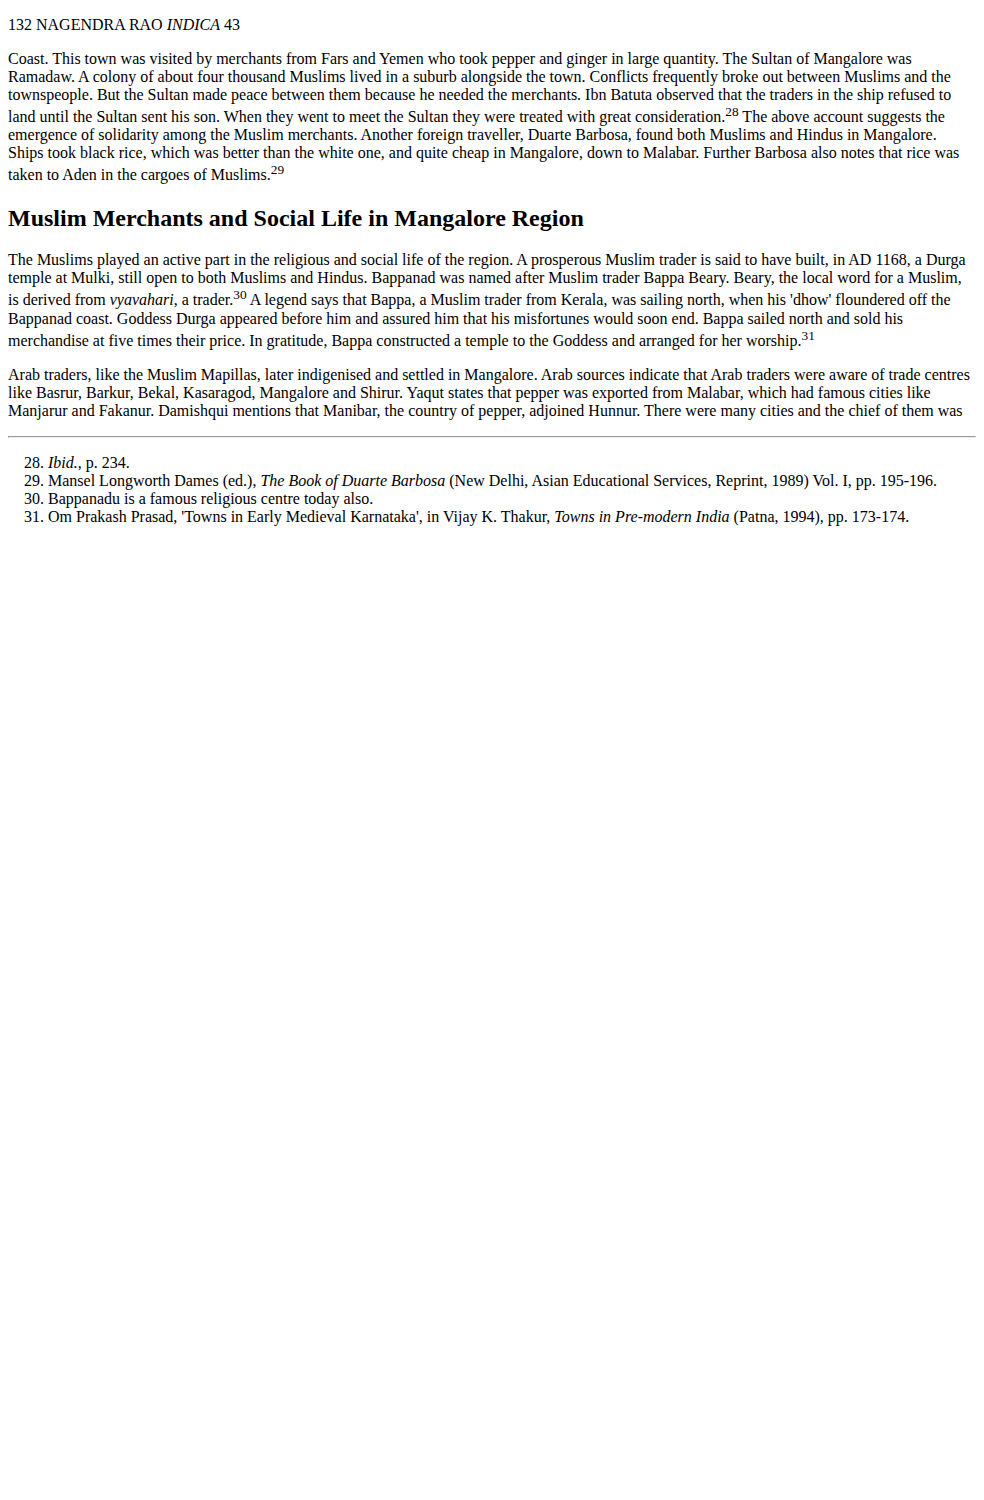132 NAGENDRA RAO INDICA 43
Coast. This town was visited by merchants from Fars and Yemen who took pepper and ginger in large quantity. The Sultan of Mangalore was Ramadaw. A colony of about four thousand Muslims lived in a suburb alongside the town. Conflicts frequently broke out between Muslims and the townspeople. But the Sultan made peace between them because he needed the merchants. Ibn Batuta observed that the traders in the ship refused to land until the Sultan sent his son. When they went to meet the Sultan they were treated with great consideration.28 The above account suggests the emergence of solidarity among the Muslim merchants. Another foreign traveller, Duarte Barbosa, found both Muslims and Hindus in Mangalore. Ships took black rice, which was better than the white one, and quite cheap in Mangalore, down to Malabar. Further Barbosa also notes that rice was taken to Aden in the cargoes of Muslims.29
Muslim Merchants and Social Life in Mangalore Region
The Muslims played an active part in the religious and social life of the region. A prosperous Muslim trader is said to have built, in AD 1168, a Durga temple at Mulki, still open to both Muslims and Hindus. Bappanad was named after Muslim trader Bappa Beary. Beary, the local word for a Muslim, is derived from vyavahari, a trader.30 A legend says that Bappa, a Muslim trader from Kerala, was sailing north, when his 'dhow' floundered off the Bappanad coast. Goddess Durga appeared before him and assured him that his misfortunes would soon end. Bappa sailed north and sold his merchandise at five times their price. In gratitude, Bappa constructed a temple to the Goddess and arranged for her worship.31
Arab traders, like the Muslim Mapillas, later indigenised and settled in Mangalore. Arab sources indicate that Arab traders were aware of trade centres like Basrur, Barkur, Bekal, Kasaragod, Mangalore and Shirur. Yaqut states that pepper was exported from Malabar, which had famous cities like Manjarur and Fakanur. Damishqui mentions that Manibar, the country of pepper, adjoined Hunnur. There were many cities and the chief of them was
Ibid., p. 234.
Mansel Longworth Dames (ed.), The Book of Duarte Barbosa (New Delhi, Asian Educational Services, Reprint, 1989) Vol. I, pp. 195-196.
Bappanadu is a famous religious centre today also.
Om Prakash Prasad, 'Towns in Early Medieval Karnataka', in Vijay K. Thakur, Towns in Pre-modern India (Patna, 1994), pp. 173-174.